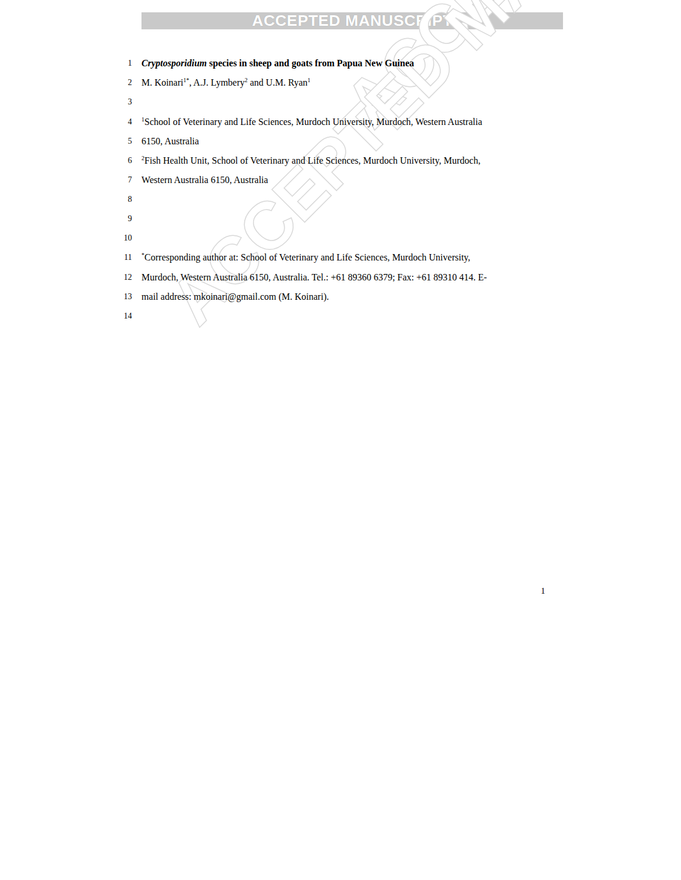ACCEPTED MANUSCRIPT
ACCEPTED MANUSCRIPT ACCEPTED MANUSCRIPT
1 Cryptosporidium species in sheep and goats from Papua New Guinea
2 M. Koinari1*, A.J. Lymbery2 and U.M. Ryan1
3
4 1School of Veterinary and Life Sciences, Murdoch University, Murdoch, Western Australia
5 6150, Australia
6 2Fish Health Unit, School of Veterinary and Life Sciences, Murdoch University, Murdoch,
7 Western Australia 6150, Australia
8
9
10
11 *Corresponding author at: School of Veterinary and Life Sciences, Murdoch University,
12 Murdoch, Western Australia 6150, Australia. Tel.: +61 89360 6379; Fax: +61 89310 414. E-
13 mail address: mkoinari@gmail.com (M. Koinari).
14
1